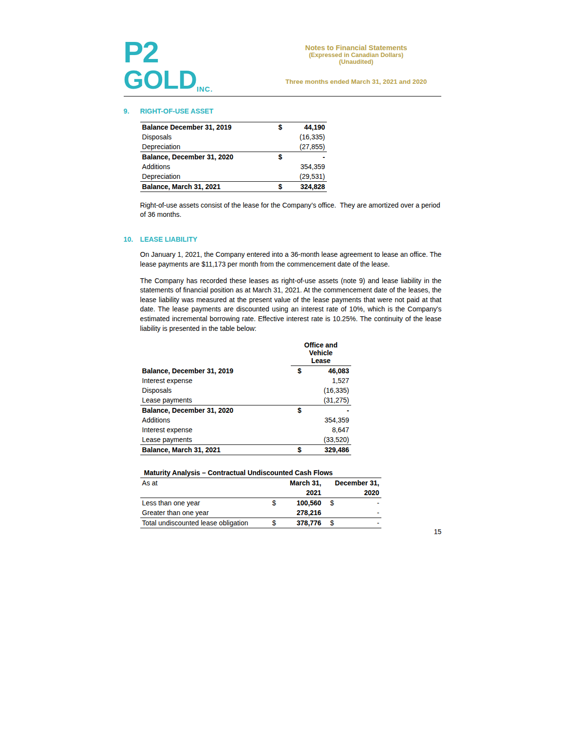P2 GOLD INC.
Notes to Financial Statements
(Expressed in Canadian Dollars)
(Unaudited)
Three months ended March 31, 2021 and 2020
9. RIGHT-OF-USE ASSET
| Balance December 31, 2019 | $ | 44,190 |
| Disposals | | (16,335) |
| Depreciation | | (27,855) |
| Balance, December 31, 2020 | $ | - |
| Additions | | 354,359 |
| Depreciation | | (29,531) |
| Balance, March 31, 2021 | $ | 324,828 |
Right-of-use assets consist of the lease for the Company’s office. They are amortized over a period of 36 months.
10. LEASE LIABILITY
On January 1, 2021, the Company entered into a 36-month lease agreement to lease an office. The lease payments are $11,173 per month from the commencement date of the lease.
The Company has recorded these leases as right-of-use assets (note 9) and lease liability in the statements of financial position as at March 31, 2021. At the commencement date of the leases, the lease liability was measured at the present value of the lease payments that were not paid at that date. The lease payments are discounted using an interest rate of 10%, which is the Company's estimated incremental borrowing rate. Effective interest rate is 10.25%. The continuity of the lease liability is presented in the table below:
| | Office and Vehicle Lease |
| --- | --- |
| Balance, December 31, 2019 | $ | 46,083 |
| Interest expense | | 1,527 |
| Disposals | | (16,335) |
| Lease payments | | (31,275) |
| Balance, December 31, 2020 | $ | - |
| Additions | | 354,359 |
| Interest expense | | 8,647 |
| Lease payments | | (33,520) |
| Balance, March 31, 2021 | $ | 329,486 |
| Maturity Analysis – Contractual Undiscounted Cash Flows |
| As at | March 31, | December 31, |
| | 2021 | 2020 |
| Less than one year | $ | 100,560 | $ | - |
| Greater than one year | | 278,216 | | - |
| Total undiscounted lease obligation | $ | 378,776 | $ | - |
15